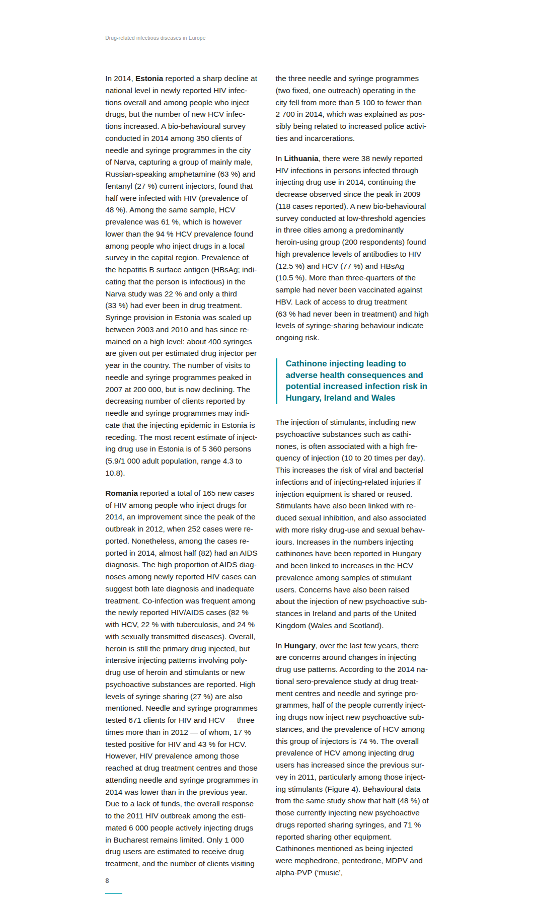Drug-related infectious diseases in Europe
In 2014, Estonia reported a sharp decline at national level in newly reported HIV infections overall and among people who inject drugs, but the number of new HCV infections increased. A bio-behavioural survey conducted in 2014 among 350 clients of needle and syringe programmes in the city of Narva, capturing a group of mainly male, Russian-speaking amphetamine (63 %) and fentanyl (27 %) current injectors, found that half were infected with HIV (prevalence of 48 %). Among the same sample, HCV prevalence was 61 %, which is however lower than the 94 % HCV prevalence found among people who inject drugs in a local survey in the capital region. Prevalence of the hepatitis B surface antigen (HBsAg; indicating that the person is infectious) in the Narva study was 22 % and only a third (33 %) had ever been in drug treatment. Syringe provision in Estonia was scaled up between 2003 and 2010 and has since remained on a high level: about 400 syringes are given out per estimated drug injector per year in the country. The number of visits to needle and syringe programmes peaked in 2007 at 200 000, but is now declining. The decreasing number of clients reported by needle and syringe programmes may indicate that the injecting epidemic in Estonia is receding. The most recent estimate of injecting drug use in Estonia is of 5 360 persons (5.9/1 000 adult population, range 4.3 to 10.8).
Romania reported a total of 165 new cases of HIV among people who inject drugs for 2014, an improvement since the peak of the outbreak in 2012, when 252 cases were reported. Nonetheless, among the cases reported in 2014, almost half (82) had an AIDS diagnosis. The high proportion of AIDS diagnoses among newly reported HIV cases can suggest both late diagnosis and inadequate treatment. Co-infection was frequent among the newly reported HIV/AIDS cases (82 % with HCV, 22 % with tuberculosis, and 24 % with sexually transmitted diseases). Overall, heroin is still the primary drug injected, but intensive injecting patterns involving polydrug use of heroin and stimulants or new psychoactive substances are reported. High levels of syringe sharing (27 %) are also mentioned. Needle and syringe programmes tested 671 clients for HIV and HCV — three times more than in 2012 — of whom, 17 % tested positive for HIV and 43 % for HCV. However, HIV prevalence among those reached at drug treatment centres and those attending needle and syringe programmes in 2014 was lower than in the previous year. Due to a lack of funds, the overall response to the 2011 HIV outbreak among the estimated 6 000 people actively injecting drugs in Bucharest remains limited. Only 1 000 drug users are estimated to receive drug treatment, and the number of clients visiting the three needle and syringe programmes (two fixed, one outreach) operating in the city fell from more than 5 100 to fewer than 2 700 in 2014, which was explained as possibly being related to increased police activities and incarcerations.
In Lithuania, there were 38 newly reported HIV infections in persons infected through injecting drug use in 2014, continuing the decrease observed since the peak in 2009 (118 cases reported). A new bio-behavioural survey conducted at low-threshold agencies in three cities among a predominantly heroin-using group (200 respondents) found high prevalence levels of antibodies to HIV (12.5 %) and HCV (77 %) and HBsAg (10.5 %). More than three-quarters of the sample had never been vaccinated against HBV. Lack of access to drug treatment (63 % had never been in treatment) and high levels of syringe-sharing behaviour indicate ongoing risk.
Cathinone injecting leading to adverse health consequences and potential increased infection risk in Hungary, Ireland and Wales
The injection of stimulants, including new psychoactive substances such as cathinones, is often associated with a high frequency of injection (10 to 20 times per day). This increases the risk of viral and bacterial infections and of injecting-related injuries if injection equipment is shared or reused. Stimulants have also been linked with reduced sexual inhibition, and also associated with more risky drug-use and sexual behaviours. Increases in the numbers injecting cathinones have been reported in Hungary and been linked to increases in the HCV prevalence among samples of stimulant users. Concerns have also been raised about the injection of new psychoactive substances in Ireland and parts of the United Kingdom (Wales and Scotland).
In Hungary, over the last few years, there are concerns around changes in injecting drug use patterns. According to the 2014 national sero-prevalence study at drug treatment centres and needle and syringe programmes, half of the people currently injecting drugs now inject new psychoactive substances, and the prevalence of HCV among this group of injectors is 74 %. The overall prevalence of HCV among injecting drug users has increased since the previous survey in 2011, particularly among those injecting stimulants (Figure 4). Behavioural data from the same study show that half (48 %) of those currently injecting new psychoactive drugs reported sharing syringes, and 71 % reported sharing other equipment. Cathinones mentioned as being injected were mephedrone, pentedrone, MDPV and alpha-PVP (‘music’,
8